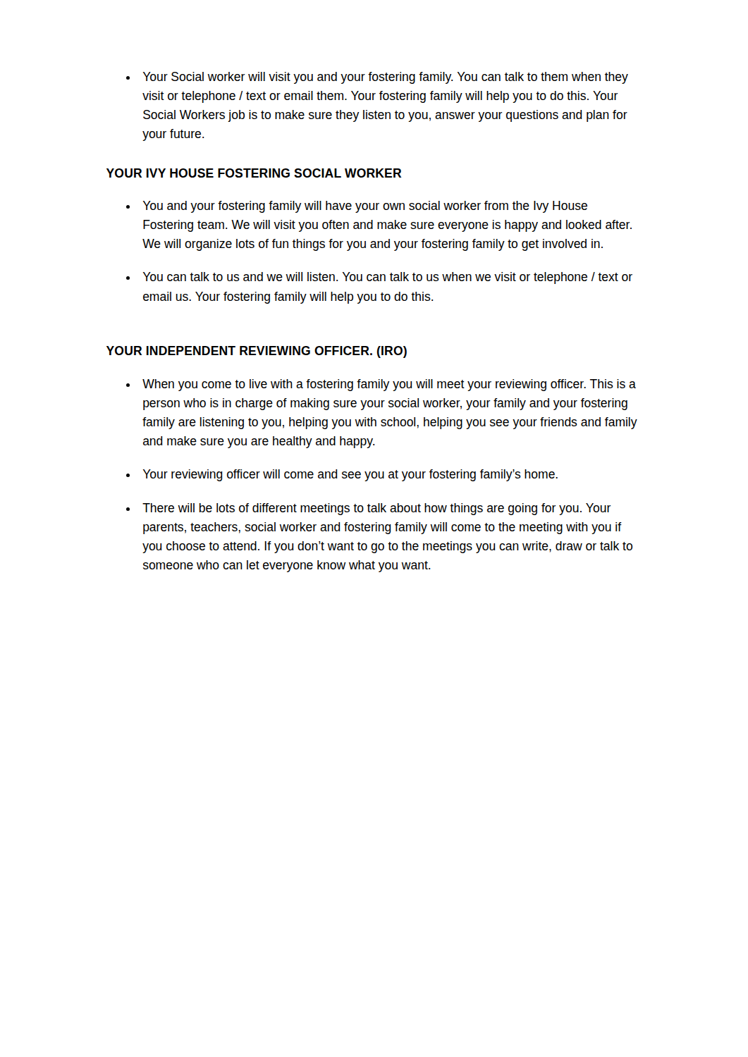Your Social worker will visit you and your fostering family. You can talk to them when they visit or telephone / text or email them. Your fostering family will help you to do this. Your Social Workers job is to make sure they listen to you, answer your questions and plan for your future.
YOUR IVY HOUSE FOSTERING SOCIAL WORKER
You and your fostering family will have your own social worker from the Ivy House Fostering team. We will visit you often and make sure everyone is happy and looked after. We will organize lots of fun things for you and your fostering family to get involved in.
You can talk to us and we will listen. You can talk to us when we visit or telephone / text or email us. Your fostering family will help you to do this.
YOUR INDEPENDENT REVIEWING OFFICER. (IRO)
When you come to live with a fostering family you will meet your reviewing officer. This is a person who is in charge of making sure your social worker, your family and your fostering family are listening to you, helping you with school, helping you see your friends and family and make sure you are healthy and happy.
Your reviewing officer will come and see you at your fostering family’s home.
There will be lots of different meetings to talk about how things are going for you. Your parents, teachers, social worker and fostering family will come to the meeting with you if you choose to attend. If you don’t want to go to the meetings you can write, draw or talk to someone who can let everyone know what you want.